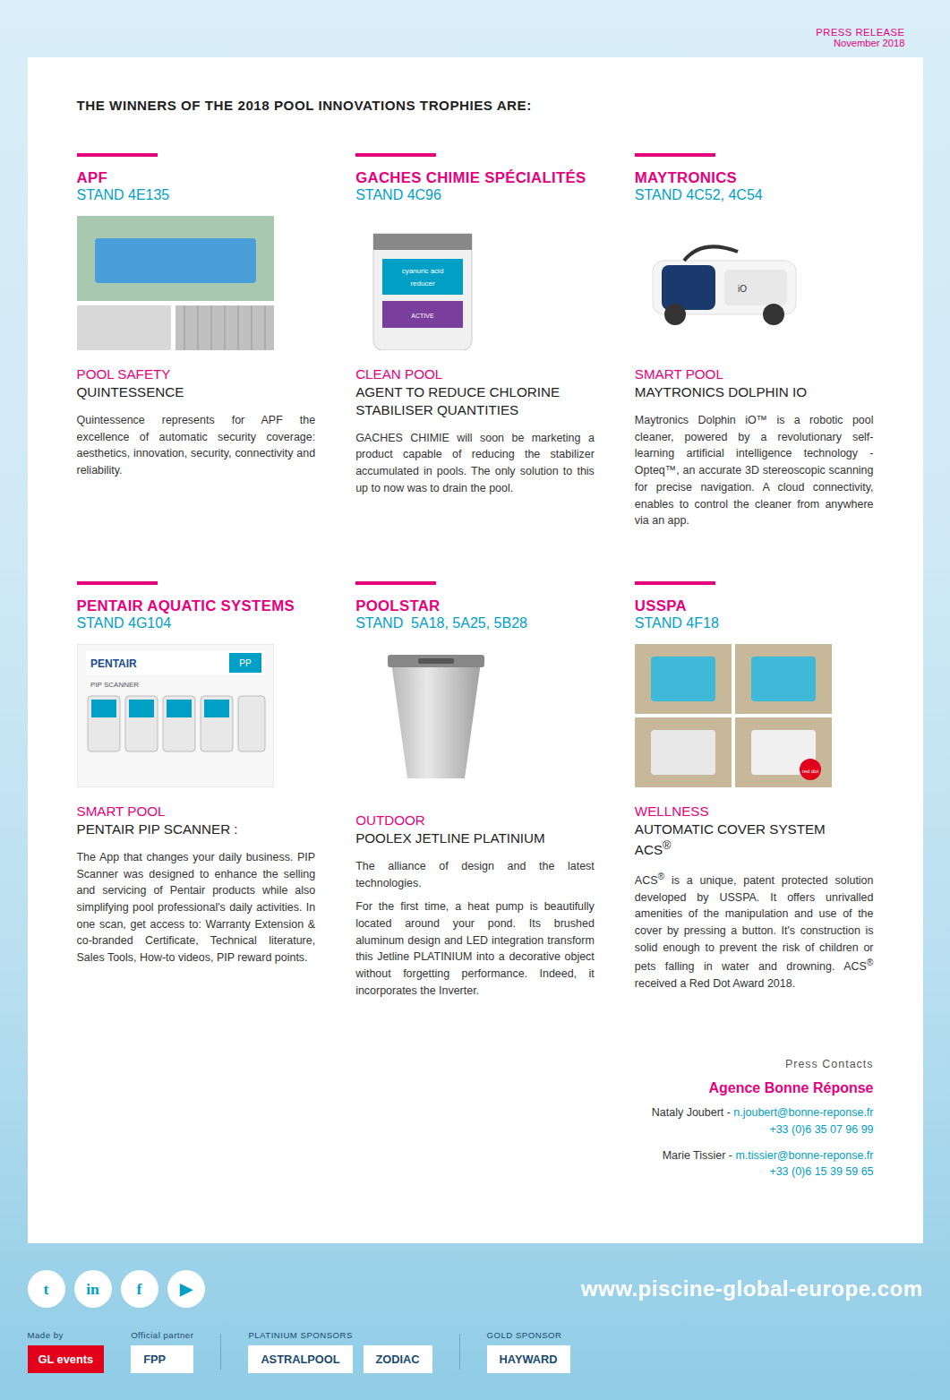PRESS RELEASE
November 2018
THE WINNERS OF THE 2018 POOL INNOVATIONS TROPHIES ARE:
APF
STAND 4E135
POOL SAFETY
QUINTESSENCE
Quintessence represents for APF the excellence of automatic security coverage: aesthetics, innovation, security, connectivity and reliability.
GACHES CHIMIE SPÉCIALITÉS
STAND 4C96
CLEAN POOL
AGENT TO REDUCE CHLORINE STABILISER QUANTITIES
GACHES CHIMIE will soon be marketing a product capable of reducing the stabilizer accumulated in pools. The only solution to this up to now was to drain the pool.
MAYTRONICS
STAND 4C52, 4C54
SMART POOL
MAYTRONICS DOLPHIN IO
Maytronics Dolphin iO™ is a robotic pool cleaner, powered by a revolutionary self-learning artificial intelligence technology - Opteq™, an accurate 3D stereoscopic scanning for precise navigation. A cloud connectivity, enables to control the cleaner from anywhere via an app.
PENTAIR AQUATIC SYSTEMS
STAND 4G104
SMART POOL
PENTAIR PIP SCANNER :
The App that changes your daily business. PIP Scanner was designed to enhance the selling and servicing of Pentair products while also simplifying pool professional's daily activities. In one scan, get access to: Warranty Extension & co-branded Certificate, Technical literature, Sales Tools, How-to videos, PIP reward points.
POOLSTAR
STAND 5A18, 5A25, 5B28
OUTDOOR
POOLEX JETLINE PLATINIUM
The alliance of design and the latest technologies.
For the first time, a heat pump is beautifully located around your pond. Its brushed aluminum design and LED integration transform this Jetline PLATINIUM into a decorative object without forgetting performance. Indeed, it incorporates the Inverter.
USSPA
STAND 4F18
WELLNESS
AUTOMATIC COVER SYSTEM
ACS®
ACS® is a unique, patent protected solution developed by USSPA. It offers unrivalled amenities of the manipulation and use of the cover by pressing a button. It's construction is solid enough to prevent the risk of children or pets falling in water and drowning. ACS® received a Red Dot Award 2018.
Press Contacts
Agence Bonne Réponse
Nataly Joubert - n.joubert@bonne-reponse.fr
+33 (0)6 35 07 96 99
Marie Tissier - m.tissier@bonne-reponse.fr
+33 (0)6 15 39 59 65
t in f ▶
www.piscine-global-europe.com
Made by
GL events
Official partner
FPP
PLATINIUM SPONSORS
ASTRALPOOL
ZODIAC
GOLD SPONSOR
HAYWARD